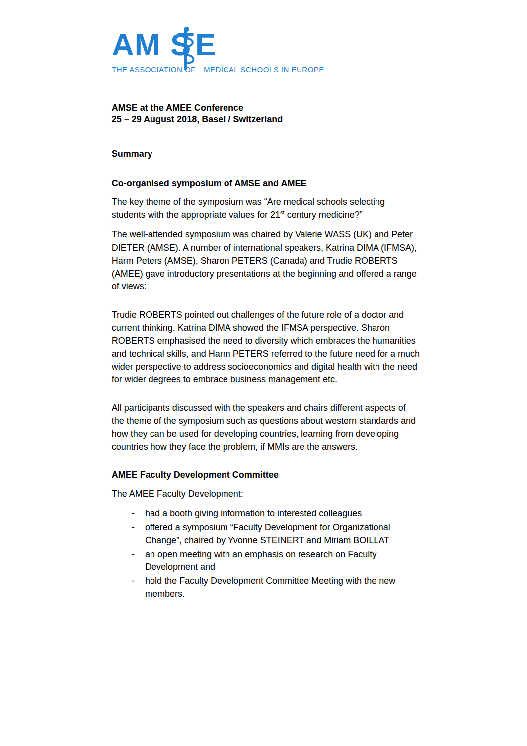AMSE logo AM S E THE ASSOCIATION OF MEDICAL SCHOOLS IN EUROPE
AMSE at the AMEE Conference
25 – 29 August 2018, Basel / Switzerland
Summary
Co-organised symposium of AMSE and AMEE
The key theme of the symposium was “Are medical schools selecting students with the appropriate values for 21st century medicine?”
The well-attended symposium was chaired by Valerie WASS (UK) and Peter DIETER (AMSE). A number of international speakers, Katrina DIMA (IFMSA), Harm Peters (AMSE), Sharon PETERS (Canada) and Trudie ROBERTS (AMEE) gave introductory presentations at the beginning and offered a range of views:
Trudie ROBERTS pointed out challenges of the future role of a doctor and current thinking. Katrina DIMA showed the IFMSA perspective. Sharon ROBERTS emphasised the need to diversity which embraces the humanities and technical skills, and Harm PETERS referred to the future need for a much wider perspective to address socioeconomics and digital health with the need for wider degrees to embrace business management etc.
All participants discussed with the speakers and chairs different aspects of the theme of the symposium such as questions about western standards and how they can be used for developing countries, learning from developing countries how they face the problem, if MMIs are the answers.
AMEE Faculty Development Committee
The AMEE Faculty Development:
had a booth giving information to interested colleagues
offered a symposium “Faculty Development for Organizational Change”, chaired by Yvonne STEINERT and Miriam BOILLAT
an open meeting with an emphasis on research on Faculty Development and
hold the Faculty Development Committee Meeting with the new members.